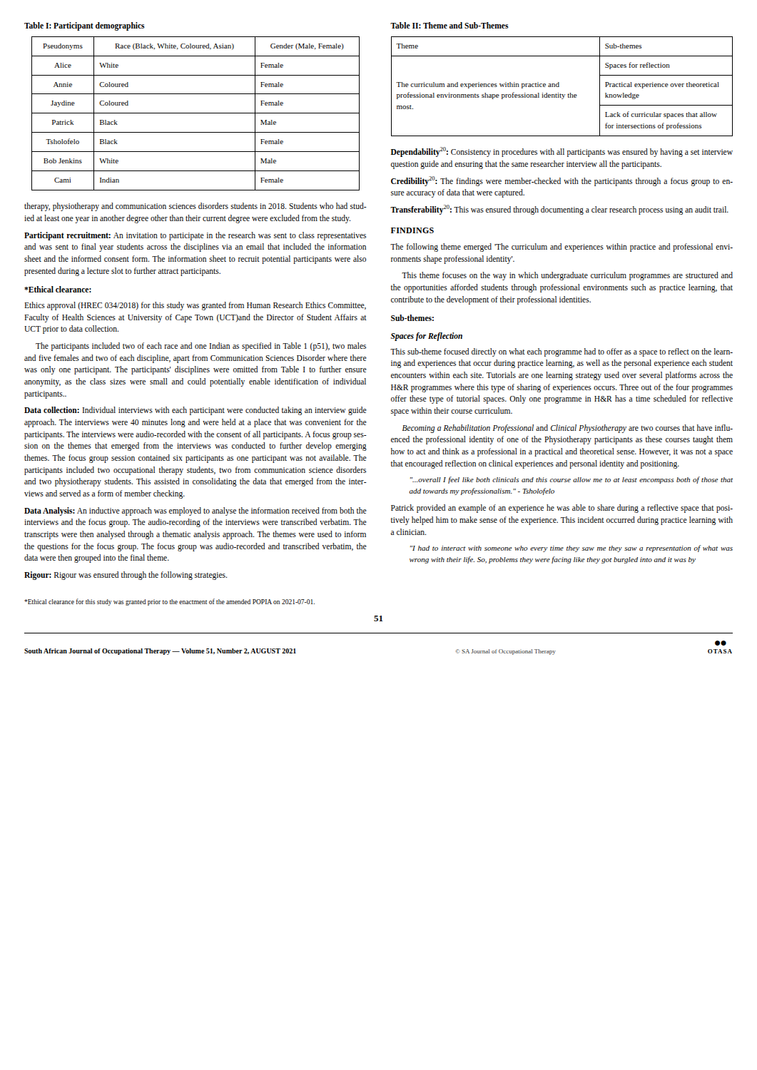Table I: Participant demographics
| Pseudonyms | Race (Black, White, Coloured, Asian) | Gender (Male, Female) |
| Alice | White | Female |
| Annie | Coloured | Female |
| Jaydine | Coloured | Female |
| Patrick | Black | Male |
| Tsholofelo | Black | Female |
| Bob Jenkins | White | Male |
| Cami | Indian | Female |
therapy, physiotherapy and communication sciences disorders students in 2018. Students who had studied at least one year in another degree other than their current degree were excluded from the study.
Participant recruitment: An invitation to participate in the research was sent to class representatives and was sent to final year students across the disciplines via an email that included the information sheet and the informed consent form. The information sheet to recruit potential participants were also presented during a lecture slot to further attract participants.
*Ethical clearance:
Ethics approval (HREC 034/2018) for this study was granted from Human Research Ethics Committee, Faculty of Health Sciences at University of Cape Town (UCT)and the Director of Student Affairs at UCT prior to data collection.
The participants included two of each race and one Indian as specified in Table 1 (p51), two males and five females and two of each discipline, apart from Communication Sciences Disorder where there was only one participant. The participants' disciplines were omitted from Table I to further ensure anonymity, as the class sizes were small and could potentially enable identification of individual participants..
Data collection: Individual interviews with each participant were conducted taking an interview guide approach. The interviews were 40 minutes long and were held at a place that was convenient for the participants. The interviews were audio-recorded with the consent of all participants. A focus group session on the themes that emerged from the interviews was conducted to further develop emerging themes. The focus group session contained six participants as one participant was not available. The participants included two occupational therapy students, two from communication science disorders and two physiotherapy students. This assisted in consolidating the data that emerged from the interviews and served as a form of member checking.
Data Analysis: An inductive approach was employed to analyse the information received from both the interviews and the focus group. The audio-recording of the interviews were transcribed verbatim. The transcripts were then analysed through a thematic analysis approach. The themes were used to inform the questions for the focus group. The focus group was audio-recorded and transcribed verbatim, the data were then grouped into the final theme.
Rigour: Rigour was ensured through the following strategies.
Table II: Theme and Sub-Themes
| Theme | Sub-themes |
| The curriculum and experiences within practice and professional environments shape professional identity the most. | Spaces for reflection |
| Practical experience over theoretical knowledge |
| Lack of curricular spaces that allow for intersections of professions |
Dependability20: Consistency in procedures with all participants was ensured by having a set interview question guide and ensuring that the same researcher interview all the participants.
Credibility20: The findings were member-checked with the participants through a focus group to ensure accuracy of data that were captured.
Transferability20: This was ensured through documenting a clear research process using an audit trail.
FINDINGS
The following theme emerged 'The curriculum and experiences within practice and professional environments shape professional identity'.
This theme focuses on the way in which undergraduate curriculum programmes are structured and the opportunities afforded students through professional environments such as practice learning, that contribute to the development of their professional identities.
Sub-themes:
Spaces for Reflection
This sub-theme focused directly on what each programme had to offer as a space to reflect on the learning and experiences that occur during practice learning, as well as the personal experience each student encounters within each site. Tutorials are one learning strategy used over several platforms across the H&R programmes where this type of sharing of experiences occurs. Three out of the four programmes offer these type of tutorial spaces. Only one programme in H&R has a time scheduled for reflective space within their course curriculum.
Becoming a Rehabilitation Professional and Clinical Physiotherapy are two courses that have influenced the professional identity of one of the Physiotherapy participants as these courses taught them how to act and think as a professional in a practical and theoretical sense. However, it was not a space that encouraged reflection on clinical experiences and personal identity and positioning.
"...overall I feel like both clinicals and this course allow me to at least encompass both of those that add towards my professionalism." - Tsholofelo
Patrick provided an example of an experience he was able to share during a reflective space that positively helped him to make sense of the experience. This incident occurred during practice learning with a clinician.
"I had to interact with someone who every time they saw me they saw a representation of what was wrong with their life. So, problems they were facing like they got burgled into and it was by
*Ethical clearance for this study was granted prior to the enactment of the amended POPIA on 2021-07-01.
51
South African Journal of Occupational Therapy — Volume 51, Number 2, AUGUST 2021
© SA Journal of Occupational Therapy
●●
OTASA